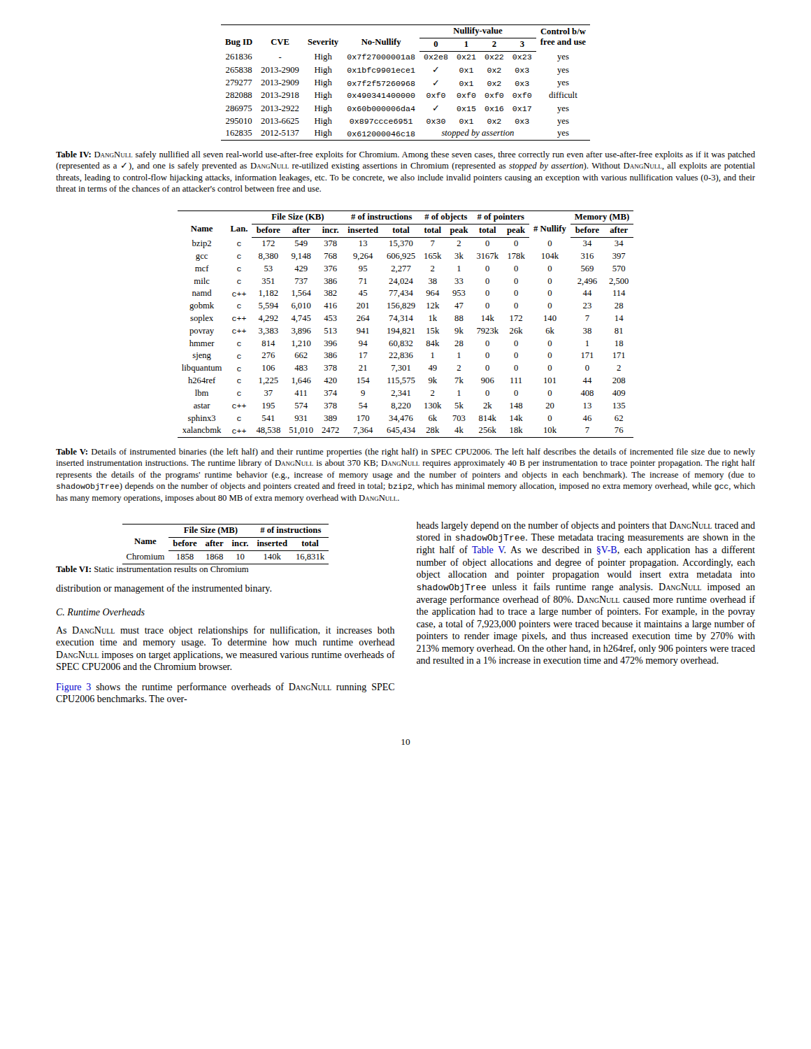| Bug ID | CVE | Severity | No-Nullify | Nullify-value | Control b/w free and use |
| --- | --- | --- | --- | --- | --- |
| 0 | 1 | 2 | 3 |
| 261836 | - | High | 0x7f27000001a8 | 0x2e8 | 0x21 | 0x22 | 0x23 | yes |
| 265838 | 2013-2909 | High | 0x1bfc9901ece1 | ✓ | 0x1 | 0x2 | 0x3 | yes |
| 279277 | 2013-2909 | High | 0x7f2f57260968 | ✓ | 0x1 | 0x2 | 0x3 | yes |
| 282088 | 2013-2918 | High | 0x490341400000 | 0xf0 | 0xf0 | 0xf0 | 0xf0 | difficult |
| 286975 | 2013-2922 | High | 0x60b000006da4 | ✓ | 0x15 | 0x16 | 0x17 | yes |
| 295010 | 2013-6625 | High | 0x897ccce6951 | 0x30 | 0x1 | 0x2 | 0x3 | yes |
| 162835 | 2012-5137 | High | 0x612000046c18 | stopped by assertion | yes |
Table IV: DangNull safely nullified all seven real-world use-after-free exploits for Chromium. Among these seven cases, three correctly run even after use-after-free exploits as if it was patched (represented as a ✓), and one is safely prevented as DangNull re-utilized existing assertions in Chromium (represented as stopped by assertion). Without DangNull, all exploits are potential threats, leading to control-flow hijacking attacks, information leakages, etc. To be concrete, we also include invalid pointers causing an exception with various nullification values (0-3), and their threat in terms of the chances of an attacker's control between free and use.
| Name | Lan. | File Size (KB) | # of instructions | # of objects | # of pointers | # Nullify | Memory (MB) |
| --- | --- | --- | --- | --- | --- | --- | --- |
| before | after | incr. | inserted | total | total | peak | total | peak | before | after |
| bzip2 | c | 172 | 549 | 378 | 13 | 15,370 | 7 | 2 | 0 | 0 | 0 | 34 | 34 |
| gcc | c | 8,380 | 9,148 | 768 | 9,264 | 606,925 | 165k | 3k | 3167k | 178k | 104k | 316 | 397 |
| mcf | c | 53 | 429 | 376 | 95 | 2,277 | 2 | 1 | 0 | 0 | 0 | 569 | 570 |
| milc | c | 351 | 737 | 386 | 71 | 24,024 | 38 | 33 | 0 | 0 | 0 | 2,496 | 2,500 |
| namd | c++ | 1,182 | 1,564 | 382 | 45 | 77,434 | 964 | 953 | 0 | 0 | 0 | 44 | 114 |
| gobmk | c | 5,594 | 6,010 | 416 | 201 | 156,829 | 12k | 47 | 0 | 0 | 0 | 23 | 28 |
| soplex | c++ | 4,292 | 4,745 | 453 | 264 | 74,314 | 1k | 88 | 14k | 172 | 140 | 7 | 14 |
| povray | c++ | 3,383 | 3,896 | 513 | 941 | 194,821 | 15k | 9k | 7923k | 26k | 6k | 38 | 81 |
| hmmer | c | 814 | 1,210 | 396 | 94 | 60,832 | 84k | 28 | 0 | 0 | 0 | 1 | 18 |
| sjeng | c | 276 | 662 | 386 | 17 | 22,836 | 1 | 1 | 0 | 0 | 0 | 171 | 171 |
| libquantum | c | 106 | 483 | 378 | 21 | 7,301 | 49 | 2 | 0 | 0 | 0 | 0 | 2 |
| h264ref | c | 1,225 | 1,646 | 420 | 154 | 115,575 | 9k | 7k | 906 | 111 | 101 | 44 | 208 |
| lbm | c | 37 | 411 | 374 | 9 | 2,341 | 2 | 1 | 0 | 0 | 0 | 408 | 409 |
| astar | c++ | 195 | 574 | 378 | 54 | 8,220 | 130k | 5k | 2k | 148 | 20 | 13 | 135 |
| sphinx3 | c | 541 | 931 | 389 | 170 | 34,476 | 6k | 703 | 814k | 14k | 0 | 46 | 62 |
| xalancbmk | c++ | 48,538 | 51,010 | 2472 | 7,364 | 645,434 | 28k | 4k | 256k | 18k | 10k | 7 | 76 |
Table V: Details of instrumented binaries (the left half) and their runtime properties (the right half) in SPEC CPU2006. The left half describes the details of incremented file size due to newly inserted instrumentation instructions. The runtime library of DangNull is about 370 KB; DangNull requires approximately 40 B per instrumentation to trace pointer propagation. The right half represents the details of the programs' runtime behavior (e.g., increase of memory usage and the number of pointers and objects in each benchmark). The increase of memory (due to shadowObjTree) depends on the number of objects and pointers created and freed in total; bzip2, which has minimal memory allocation, imposed no extra memory overhead, while gcc, which has many memory operations, imposes about 80 MB of extra memory overhead with DangNull.
| Name | File Size (MB) | # of instructions |
| --- | --- | --- |
| before | after | incr. | inserted | total |
| Chromium | 1858 | 1868 | 10 | 140k | 16,831k |
Table VI: Static instrumentation results on Chromium
distribution or management of the instrumented binary.
C. Runtime Overheads
As DangNull must trace object relationships for nullification, it increases both execution time and memory usage. To determine how much runtime overhead DangNull imposes on target applications, we measured various runtime overheads of SPEC CPU2006 and the Chromium browser.
Figure 3 shows the runtime performance overheads of DangNull running SPEC CPU2006 benchmarks. The over-
heads largely depend on the number of objects and pointers that DangNull traced and stored in shadowObjTree. These metadata tracing measurements are shown in the right half of Table V. As we described in §V-B, each application has a different number of object allocations and degree of pointer propagation. Accordingly, each object allocation and pointer propagation would insert extra metadata into shadowObjTree unless it fails runtime range analysis. DangNull imposed an average performance overhead of 80%. DangNull caused more runtime overhead if the application had to trace a large number of pointers. For example, in the povray case, a total of 7,923,000 pointers were traced because it maintains a large number of pointers to render image pixels, and thus increased execution time by 270% with 213% memory overhead. On the other hand, in h264ref, only 906 pointers were traced and resulted in a 1% increase in execution time and 472% memory overhead.
10